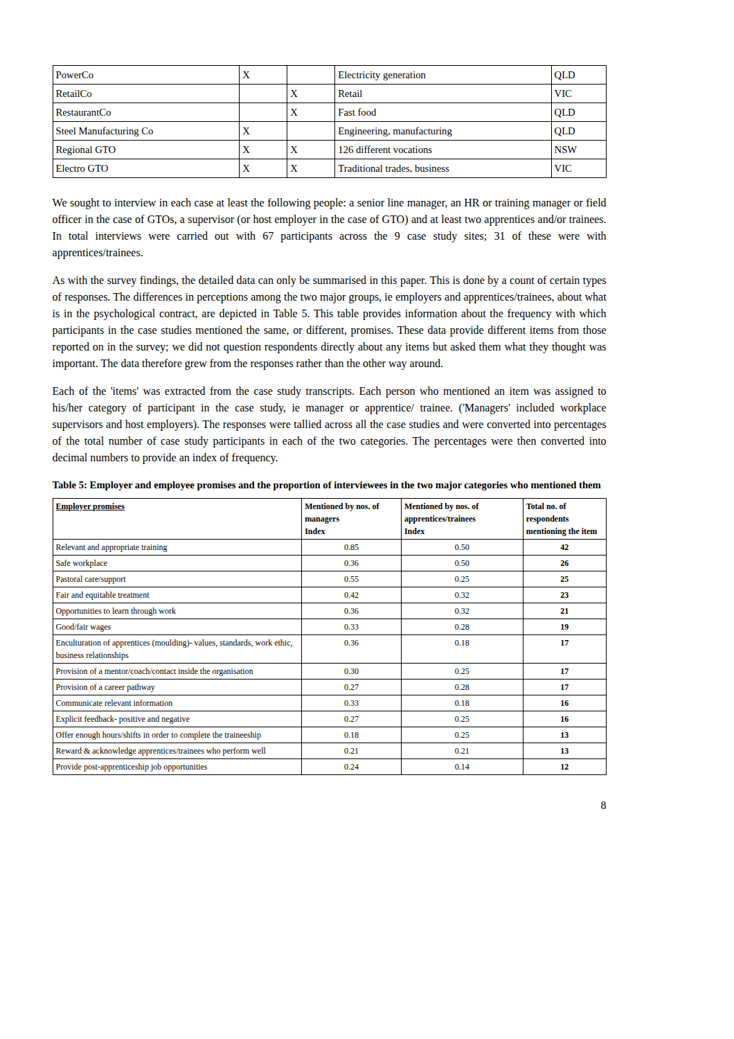| PowerCo | X | | Electricity generation | QLD |
| RetailCo | | X | Retail | VIC |
| RestaurantCo | | X | Fast food | QLD |
| Steel Manufacturing Co | X | | Engineering, manufacturing | QLD |
| Regional GTO | X | X | 126 different vocations | NSW |
| Electro GTO | X | X | Traditional trades, business | VIC |
We sought to interview in each case at least the following people: a senior line manager, an HR or training manager or field officer in the case of GTOs, a supervisor (or host employer in the case of GTO) and at least two apprentices and/or trainees. In total interviews were carried out with 67 participants across the 9 case study sites; 31 of these were with apprentices/trainees.
As with the survey findings, the detailed data can only be summarised in this paper. This is done by a count of certain types of responses. The differences in perceptions among the two major groups, ie employers and apprentices/trainees, about what is in the psychological contract, are depicted in Table 5. This table provides information about the frequency with which participants in the case studies mentioned the same, or different, promises. These data provide different items from those reported on in the survey; we did not question respondents directly about any items but asked them what they thought was important. The data therefore grew from the responses rather than the other way around.
Each of the 'items' was extracted from the case study transcripts. Each person who mentioned an item was assigned to his/her category of participant in the case study, ie manager or apprentice/ trainee. ('Managers' included workplace supervisors and host employers). The responses were tallied across all the case studies and were converted into percentages of the total number of case study participants in each of the two categories. The percentages were then converted into decimal numbers to provide an index of frequency.
Table 5: Employer and employee promises and the proportion of interviewees in the two major categories who mentioned them
| Employer promises | Mentioned by nos. of managers Index | Mentioned by nos. of apprentices/trainees Index | Total no. of respondents mentioning the item |
| --- | --- | --- | --- |
| Relevant and appropriate training | 0.85 | 0.50 | 42 |
| Safe workplace | 0.36 | 0.50 | 26 |
| Pastoral care/support | 0.55 | 0.25 | 25 |
| Fair and equitable treatment | 0.42 | 0.32 | 23 |
| Opportunities to learn through work | 0.36 | 0.32 | 21 |
| Good/fair wages | 0.33 | 0.28 | 19 |
| Enculturation of apprentices (moulding)- values, standards, work ethic, business relationships | 0.36 | 0.18 | 17 |
| Provision of a mentor/coach/contact inside the organisation | 0.30 | 0.25 | 17 |
| Provision of a career pathway | 0.27 | 0.28 | 17 |
| Communicate relevant information | 0.33 | 0.18 | 16 |
| Explicit feedback- positive and negative | 0.27 | 0.25 | 16 |
| Offer enough hours/shifts in order to complete the traineeship | 0.18 | 0.25 | 13 |
| Reward & acknowledge apprentices/trainees who perform well | 0.21 | 0.21 | 13 |
| Provide post-apprenticeship job opportunities | 0.24 | 0.14 | 12 |
8